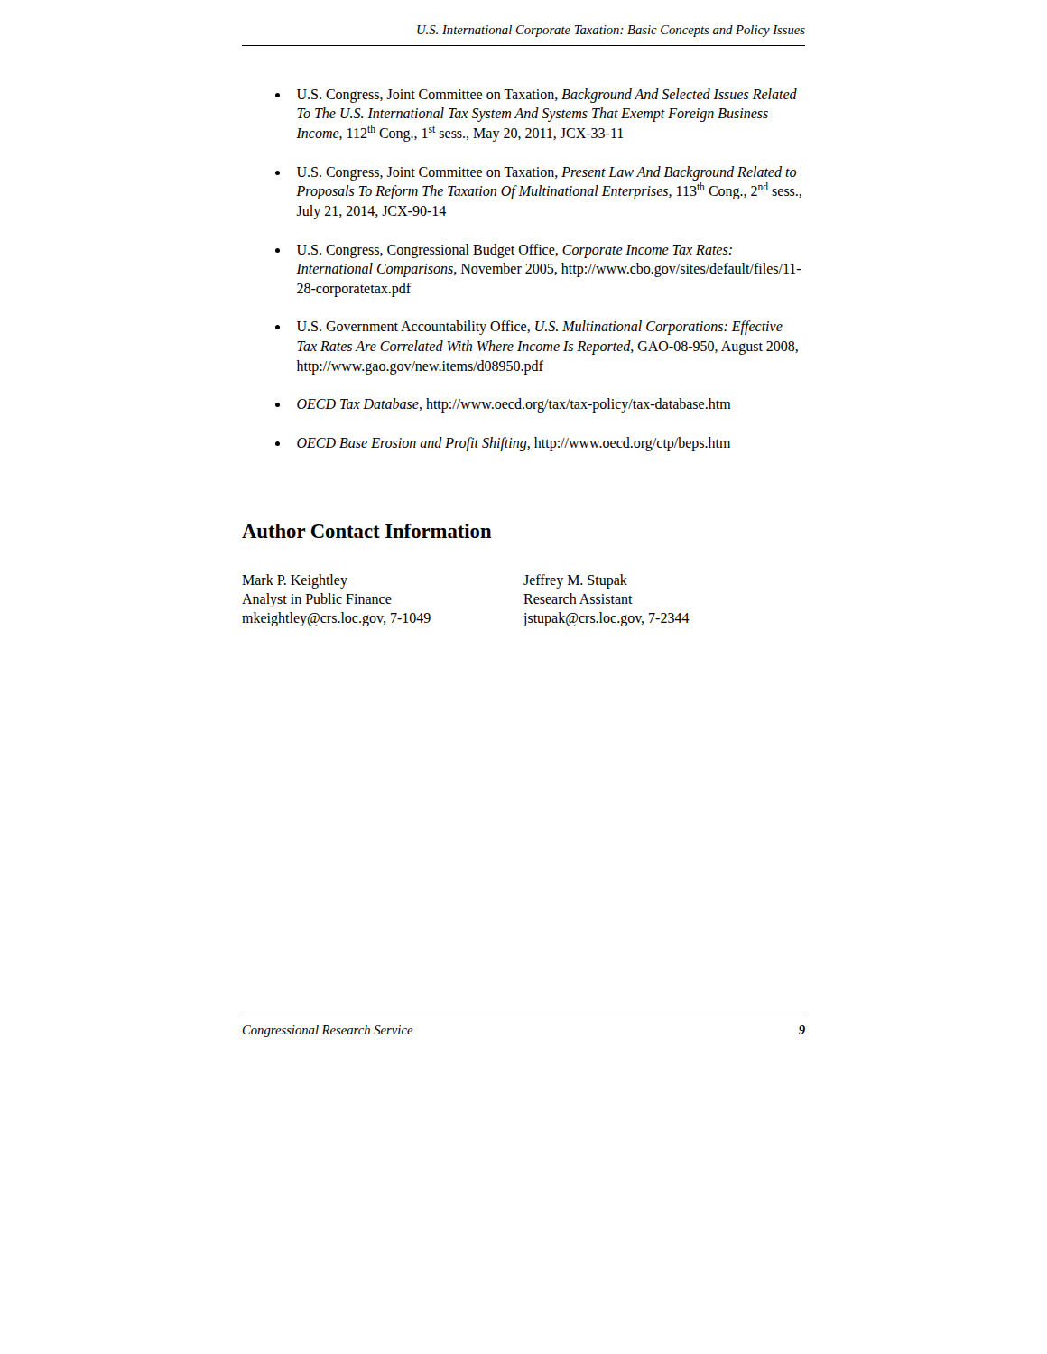U.S. International Corporate Taxation: Basic Concepts and Policy Issues
U.S. Congress, Joint Committee on Taxation, Background And Selected Issues Related To The U.S. International Tax System And Systems That Exempt Foreign Business Income, 112th Cong., 1st sess., May 20, 2011, JCX-33-11
U.S. Congress, Joint Committee on Taxation, Present Law And Background Related to Proposals To Reform The Taxation Of Multinational Enterprises, 113th Cong., 2nd sess., July 21, 2014, JCX-90-14
U.S. Congress, Congressional Budget Office, Corporate Income Tax Rates: International Comparisons, November 2005, http://www.cbo.gov/sites/default/files/11-28-corporatetax.pdf
U.S. Government Accountability Office, U.S. Multinational Corporations: Effective Tax Rates Are Correlated With Where Income Is Reported, GAO-08-950, August 2008, http://www.gao.gov/new.items/d08950.pdf
OECD Tax Database, http://www.oecd.org/tax/tax-policy/tax-database.htm
OECD Base Erosion and Profit Shifting, http://www.oecd.org/ctp/beps.htm
Author Contact Information
| Mark P. Keightley Analyst in Public Finance mkeightley@crs.loc.gov, 7-1049 | Jeffrey M. Stupak Research Assistant jstupak@crs.loc.gov, 7-2344 |
Congressional Research Service 9